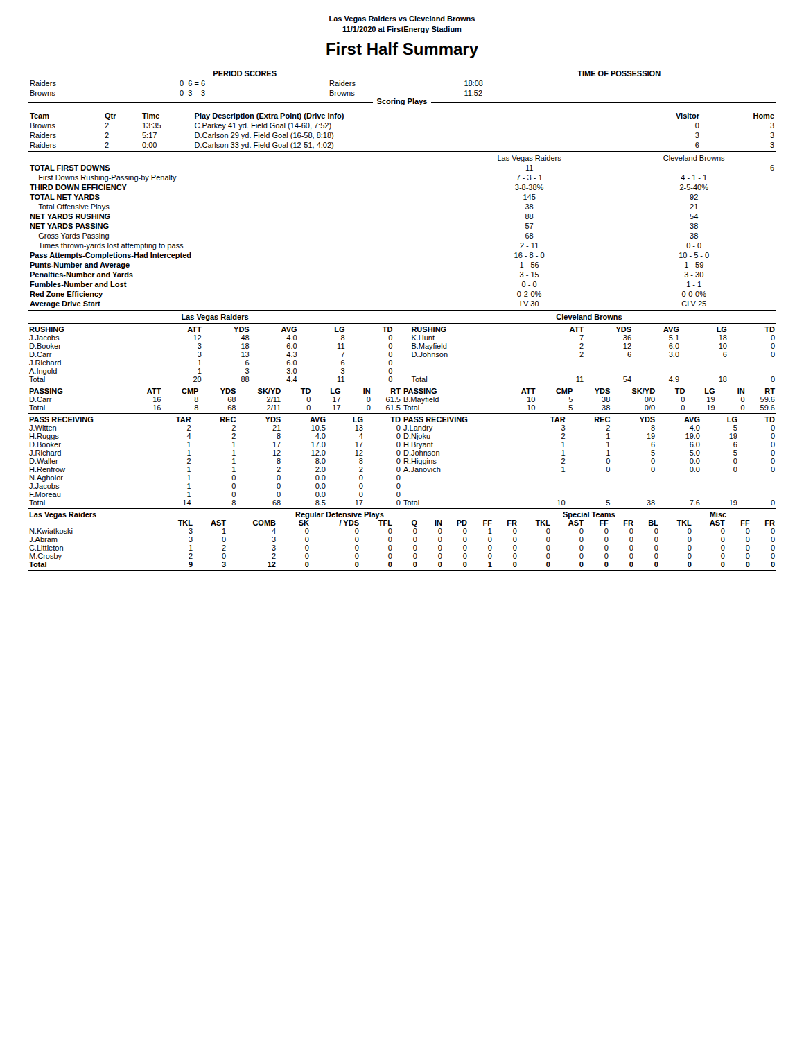Las Vegas Raiders vs Cleveland Browns
11/1/2020 at FirstEnergy Stadium
First Half Summary
| PERIOD SCORES | TIME OF POSSESSION |
| Raiders | 0 6 = 6 | | Raiders | 18:08 | | |
| Browns | 0 3 = 3 | | Browns | 11:52 | | |
Scoring Plays
| Team | Qtr | Time | Play Description (Extra Point) (Drive Info) | Visitor | Home |
| Browns | 2 | 13:35 | C.Parkey 41 yd. Field Goal (14-60, 7:52) | 0 | 3 |
| Raiders | 2 | 5:17 | D.Carlson 29 yd. Field Goal (16-58, 8:18) | 3 | 3 |
| Raiders | 2 | 0:00 | D.Carlson 33 yd. Field Goal (12-51, 4:02) | 6 | 3 |
| | Las Vegas Raiders | Cleveland Browns |
| TOTAL FIRST DOWNS | 11 | 6 |
| First Downs Rushing-Passing-by Penalty | 7 - 3 - 1 | 4 - 1 - 1 |
| THIRD DOWN EFFICIENCY | 3-8-38% | 2-5-40% |
| TOTAL NET YARDS | 145 | 92 |
| Total Offensive Plays | 38 | 21 |
| NET YARDS RUSHING | 88 | 54 |
| NET YARDS PASSING | 57 | 38 |
| Gross Yards Passing | 68 | 38 |
| Times thrown-yards lost attempting to pass | 2 - 11 | 0 - 0 |
| Pass Attempts-Completions-Had Intercepted | 16 - 8 - 0 | 10 - 5 - 0 |
| Punts-Number and Average | 1 - 56 | 1 - 59 |
| Penalties-Number and Yards | 3 - 15 | 3 - 30 |
| Fumbles-Number and Lost | 0 - 0 | 1 - 1 |
| Red Zone Efficiency | 0-2-0% | 0-0-0% |
| Average Drive Start | LV 30 | CLV 25 |
| Las Vegas Raiders | Cleveland Browns |
| RUSHING | ATT | YDS | AVG | LG | TD | | RUSHING | ATT | YDS | AVG | LG | TD |
| J.Jacobs | 12 | 48 | 4.0 | 8 | 0 | | K.Hunt | 7 | 36 | 5.1 | 18 | 0 |
| D.Booker | 3 | 18 | 6.0 | 11 | 0 | | B.Mayfield | 2 | 12 | 6.0 | 10 | 0 |
| D.Carr | 3 | 13 | 4.3 | 7 | 0 | | D.Johnson | 2 | 6 | 3.0 | 6 | 0 |
| J.Richard | 1 | 6 | 6.0 | 6 | 0 | | | | | | | |
| A.Ingold | 1 | 3 | 3.0 | 3 | 0 | | | | | | | |
| Total | 20 | 88 | 4.4 | 11 | 0 | | Total | 11 | 54 | 4.9 | 18 | 0 |
| PASSING | ATT | CMP | YDS | SK/YD | TD | LG | IN | RT | PASSING | ATT | CMP | YDS | SK/YD | TD | LG | IN | RT |
| D.Carr | 16 | 8 | 68 | 2/11 | 0 | 17 | 0 | 61.5 | B.Mayfield | 10 | 5 | 38 | 0/0 | 0 | 19 | 0 | 59.6 |
| Total | 16 | 8 | 68 | 2/11 | 0 | 17 | 0 | 61.5 | Total | 10 | 5 | 38 | 0/0 | 0 | 19 | 0 | 59.6 |
| PASS RECEIVING | TAR | REC | YDS | AVG | LG | TD | PASS RECEIVING | TAR | REC | YDS | AVG | LG | TD |
| J.Witten | 2 | 2 | 21 | 10.5 | 13 | 0 | J.Landry | 3 | 2 | 8 | 4.0 | 5 | 0 |
| H.Ruggs | 4 | 2 | 8 | 4.0 | 4 | 0 | D.Njoku | 2 | 1 | 19 | 19.0 | 19 | 0 |
| D.Booker | 1 | 1 | 17 | 17.0 | 17 | 0 | H.Bryant | 1 | 1 | 6 | 6.0 | 6 | 0 |
| J.Richard | 1 | 1 | 12 | 12.0 | 12 | 0 | D.Johnson | 1 | 1 | 5 | 5.0 | 5 | 0 |
| D.Waller | 2 | 1 | 8 | 8.0 | 8 | 0 | R.Higgins | 2 | 0 | 0 | 0.0 | 0 | 0 |
| H.Renfrow | 1 | 1 | 2 | 2.0 | 2 | 0 | A.Janovich | 1 | 0 | 0 | 0.0 | 0 | 0 |
| N.Agholor | 1 | 0 | 0 | 0.0 | 0 | 0 | | | | | | | |
| J.Jacobs | 1 | 0 | 0 | 0.0 | 0 | 0 | | | | | | | |
| F.Moreau | 1 | 0 | 0 | 0.0 | 0 | 0 | | | | | | | |
| Total | 14 | 8 | 68 | 8.5 | 17 | 0 | Total | 10 | 5 | 38 | 7.6 | 19 | 0 |
| Las Vegas Raiders | Regular Defensive Plays | Special Teams | Misc |
| | TKL | AST | COMB | SK | / YDS | TFL | Q | IN | PD | FF | FR | TKL | AST | FF | FR | BL | TKL | AST | FF | FR |
| N.Kwiatkoski | 3 | 1 | 4 | 0 | 0 | 0 | 0 | 0 | 0 | 1 | 0 | 0 | 0 | 0 | 0 | 0 | 0 | 0 | 0 | 0 |
| J.Abram | 3 | 0 | 3 | 0 | 0 | 0 | 0 | 0 | 0 | 0 | 0 | 0 | 0 | 0 | 0 | 0 | 0 | 0 | 0 | 0 |
| C.Littleton | 1 | 2 | 3 | 0 | 0 | 0 | 0 | 0 | 0 | 0 | 0 | 0 | 0 | 0 | 0 | 0 | 0 | 0 | 0 | 0 |
| M.Crosby | 2 | 0 | 2 | 0 | 0 | 0 | 0 | 0 | 0 | 0 | 0 | 0 | 0 | 0 | 0 | 0 | 0 | 0 | 0 | 0 |
| Total | 9 | 3 | 12 | 0 | 0 | 0 | 0 | 0 | 0 | 1 | 0 | 0 | 0 | 0 | 0 | 0 | 0 | 0 | 0 | 0 |